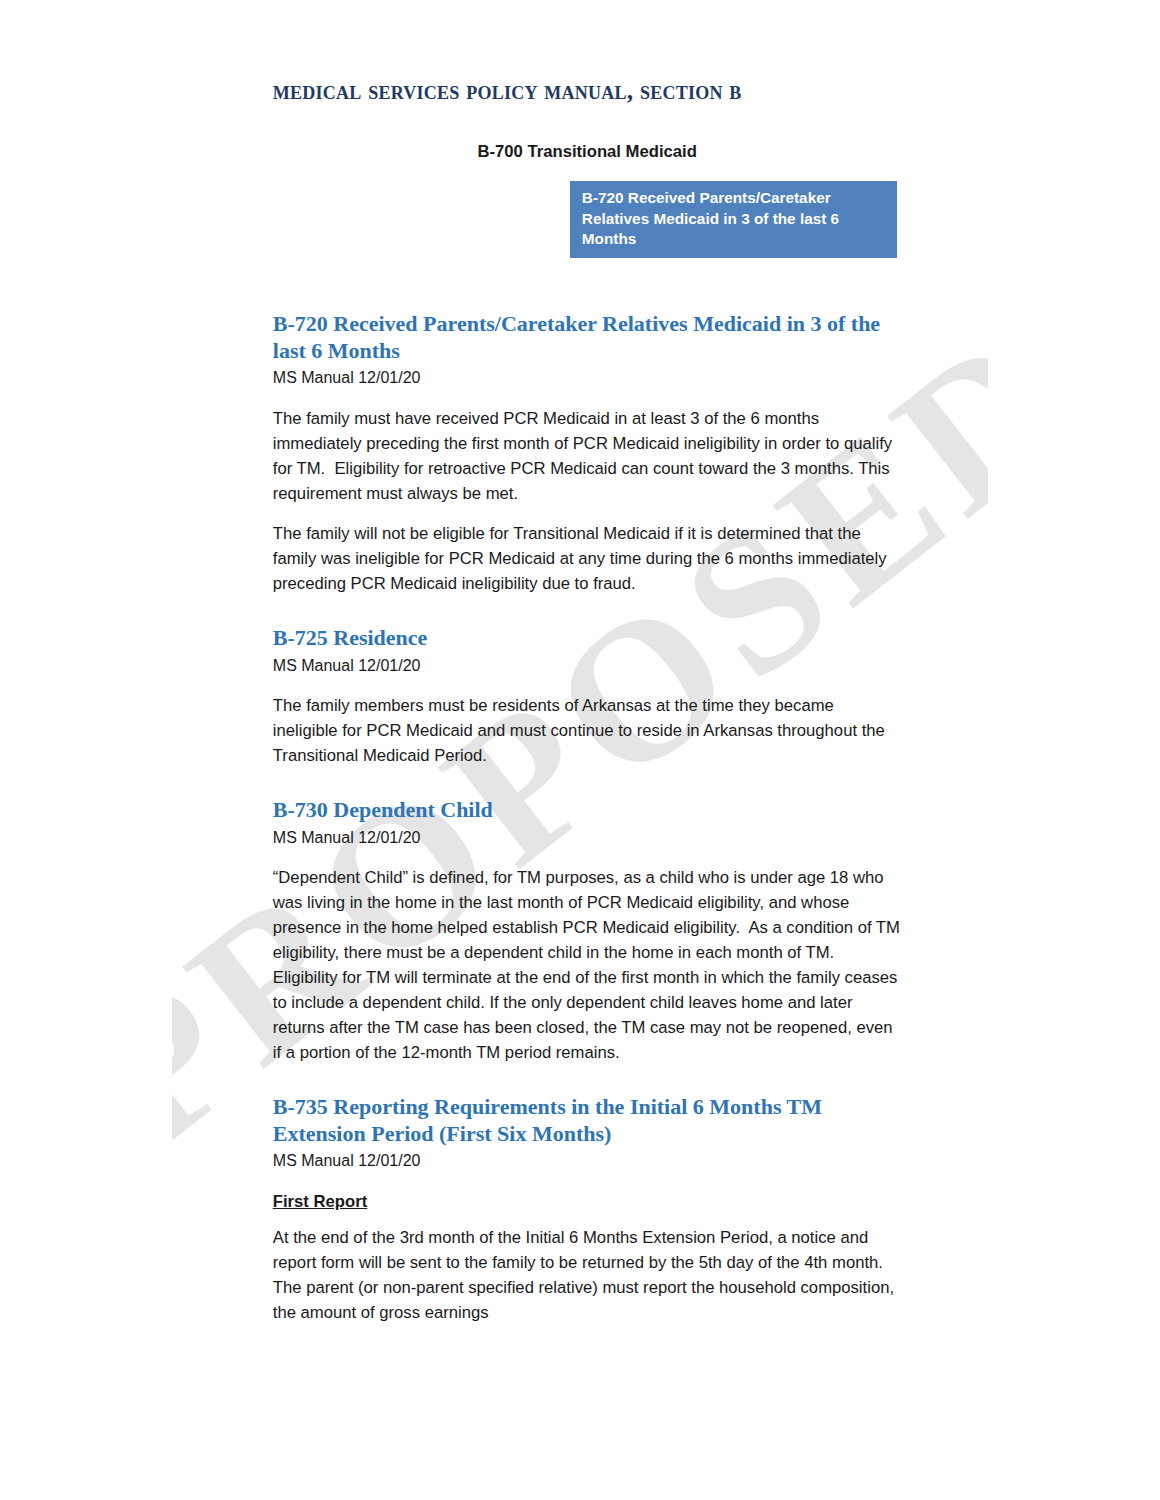PROPOSED
Medical Services Policy Manual, Section B
B-700 Transitional Medicaid
B-720 Received Parents/Caretaker Relatives Medicaid in 3 of the last 6 Months
B-720 Received Parents/Caretaker Relatives Medicaid in 3 of the last 6 Months
MS Manual 12/01/20
The family must have received PCR Medicaid in at least 3 of the 6 months immediately preceding the first month of PCR Medicaid ineligibility in order to qualify for TM. Eligibility for retroactive PCR Medicaid can count toward the 3 months. This requirement must always be met.
The family will not be eligible for Transitional Medicaid if it is determined that the family was ineligible for PCR Medicaid at any time during the 6 months immediately preceding PCR Medicaid ineligibility due to fraud.
B-725 Residence
MS Manual 12/01/20
The family members must be residents of Arkansas at the time they became ineligible for PCR Medicaid and must continue to reside in Arkansas throughout the Transitional Medicaid Period.
B-730 Dependent Child
MS Manual 12/01/20
“Dependent Child” is defined, for TM purposes, as a child who is under age 18 who was living in the home in the last month of PCR Medicaid eligibility, and whose presence in the home helped establish PCR Medicaid eligibility. As a condition of TM eligibility, there must be a dependent child in the home in each month of TM. Eligibility for TM will terminate at the end of the first month in which the family ceases to include a dependent child. If the only dependent child leaves home and later returns after the TM case has been closed, the TM case may not be reopened, even if a portion of the 12-month TM period remains.
B-735 Reporting Requirements in the Initial 6 Months TM Extension Period (First Six Months)
MS Manual 12/01/20
First Report
At the end of the 3rd month of the Initial 6 Months Extension Period, a notice and report form will be sent to the family to be returned by the 5th day of the 4th month. The parent (or non-parent specified relative) must report the household composition, the amount of gross earnings